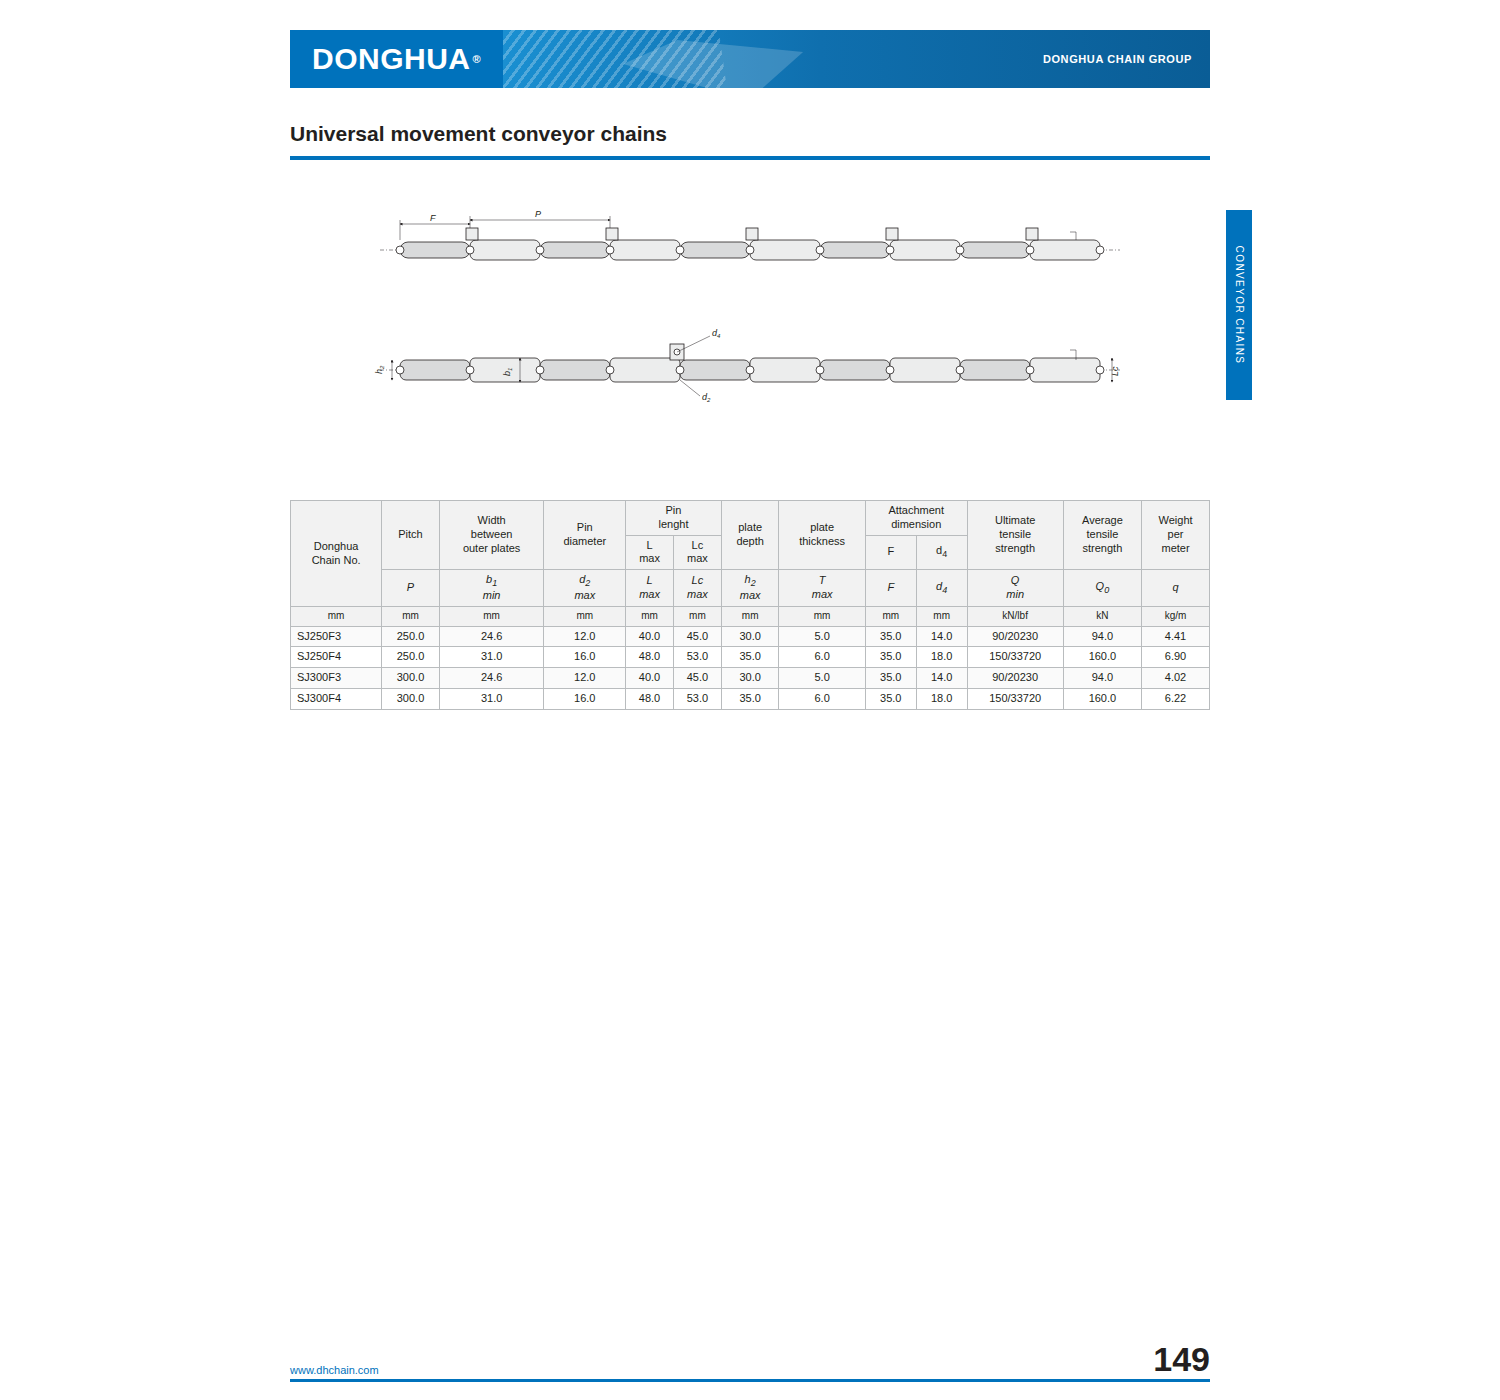DONGHUA®
DONGHUA CHAIN GROUP
Universal movement conveyor chains
CONVEYOR CHAINS
F P h2 b1 d4 d2 Lc
Universal movement conveyor chains – dimensions and strengths
| Donghua Chain No. | Pitch | Width between outer plates | Pin diameter | Pin lenght | plate depth | plate thickness | Attachment dimension | Ultimate tensile strength | Average tensile strength | Weight per meter |
| --- | --- | --- | --- | --- | --- | --- | --- | --- | --- | --- |
| L max | Lc max | F | d 4 |
| P | b 1 min | d 2 max | L max | Lc max | h 2 max | T max | F | d 4 | Q min | Q 0 | q |
| mm | mm | mm | mm | mm | mm | mm | mm | mm | mm | kN/lbf | kN | kg/m |
| SJ250F3 | 250.0 | 24.6 | 12.0 | 40.0 | 45.0 | 30.0 | 5.0 | 35.0 | 14.0 | 90/20230 | 94.0 | 4.41 |
| SJ250F4 | 250.0 | 31.0 | 16.0 | 48.0 | 53.0 | 35.0 | 6.0 | 35.0 | 18.0 | 150/33720 | 160.0 | 6.90 |
| SJ300F3 | 300.0 | 24.6 | 12.0 | 40.0 | 45.0 | 30.0 | 5.0 | 35.0 | 14.0 | 90/20230 | 94.0 | 4.02 |
| SJ300F4 | 300.0 | 31.0 | 16.0 | 48.0 | 53.0 | 35.0 | 6.0 | 35.0 | 18.0 | 150/33720 | 160.0 | 6.22 |
www.dhchain.com
149